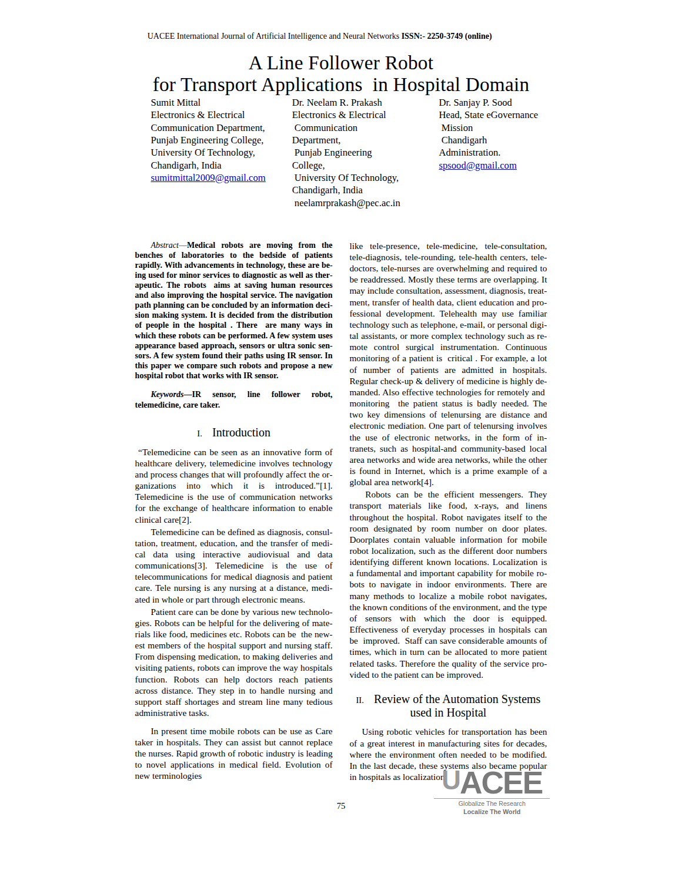UACEE International Journal of Artificial Intelligence and Neural Networks ISSN:- 2250-3749 (online)
A Line Follower Robot
for Transport Applications in Hospital Domain
Sumit Mittal
Electronics & Electrical
Communication Department,
Punjab Engineering College,
University Of Technology,
Chandigarh, India
sumitmittal2009@gmail.com
Dr. Neelam R. Prakash
Electronics & Electrical
Communication Department,
Punjab Engineering College,
University Of Technology,
Chandigarh, India
neelamrprakash@pec.ac.in
Dr. Sanjay P. Sood
Head, State eGovernance
Mission
Chandigarh Administration.
spsood@gmail.com
Abstract—Medical robots are moving from the benches of laboratories to the bedside of patients rapidly. With advancements in technology, these are being used for minor services to diagnostic as well as therapeutic. The robots aims at saving human resources and also improving the hospital service. The navigation path planning can be concluded by an information decision making system. It is decided from the distribution of people in the hospital . There are many ways in which these robots can be performed. A few system uses appearance based approach, sensors or ultra sonic sensors. A few system found their paths using IR sensor. In this paper we compare such robots and propose a new hospital robot that works with IR sensor.
Keywords—IR sensor, line follower robot, telemedicine, care taker.
I. Introduction
“Telemedicine can be seen as an innovative form of healthcare delivery, telemedicine involves technology and process changes that will profoundly affect the organizations into which it is introduced.”[1]. Telemedicine is the use of communication networks for the exchange of healthcare information to enable clinical care[2].
Telemedicine can be defined as diagnosis, consultation, treatment, education, and the transfer of medical data using interactive audiovisual and data communications[3]. Telemedicine is the use of telecommunications for medical diagnosis and patient care. Tele nursing is any nursing at a distance, mediated in whole or part through electronic means.
Patient care can be done by various new technologies. Robots can be helpful for the delivering of materials like food, medicines etc. Robots can be the newest members of the hospital support and nursing staff. From dispensing medication, to making deliveries and visiting patients, robots can improve the way hospitals function. Robots can help doctors reach patients across distance. They step in to handle nursing and support staff shortages and stream line many tedious administrative tasks.
In present time mobile robots can be use as Care taker in hospitals. They can assist but cannot replace the nurses. Rapid growth of robotic industry is leading to novel applications in medical field. Evolution of new terminologies
like tele-presence, tele-medicine, tele-consultation, tele-diagnosis, tele-rounding, tele-health centers, tele-doctors, tele-nurses are overwhelming and required to be readdressed. Mostly these terms are overlapping. It may include consultation, assessment, diagnosis, treatment, transfer of health data, client education and professional development. Telehealth may use familiar technology such as telephone, e-mail, or personal digital assistants, or more complex technology such as remote control surgical instrumentation. Continuous monitoring of a patient is critical . For example, a lot of number of patients are admitted in hospitals. Regular check-up & delivery of medicine is highly demanded. Also effective technologies for remotely and monitoring the patient status is badly needed. The two key dimensions of telenursing are distance and electronic mediation. One part of telenursing involves the use of electronic networks, in the form of intranets, such as hospital-and community-based local area networks and wide area networks, while the other is found in Internet, which is a prime example of a global area network[4].
Robots can be the efficient messengers. They transport materials like food, x-rays, and linens throughout the hospital. Robot navigates itself to the room designated by room number on door plates. Doorplates contain valuable information for mobile robot localization, such as the different door numbers identifying different known locations. Localization is a fundamental and important capability for mobile robots to navigate in indoor environments. There are many methods to localize a mobile robot navigates, the known conditions of the environment, and the type of sensors with which the door is equipped. Effectiveness of everyday processes in hospitals can be improved. Staff can save considerable amounts of times, which in turn can be allocated to more patient related tasks. Therefore the quality of the service provided to the patient can be improved.
II. Review of the Automation Systems used in Hospital
Using robotic vehicles for transportation has been of a great interest in manufacturing sites for decades, where the environment often needed to be modified. In the last decade, these systems also became popular in hospitals as localization
75
UACEE
Globalize The Research
Localize The World